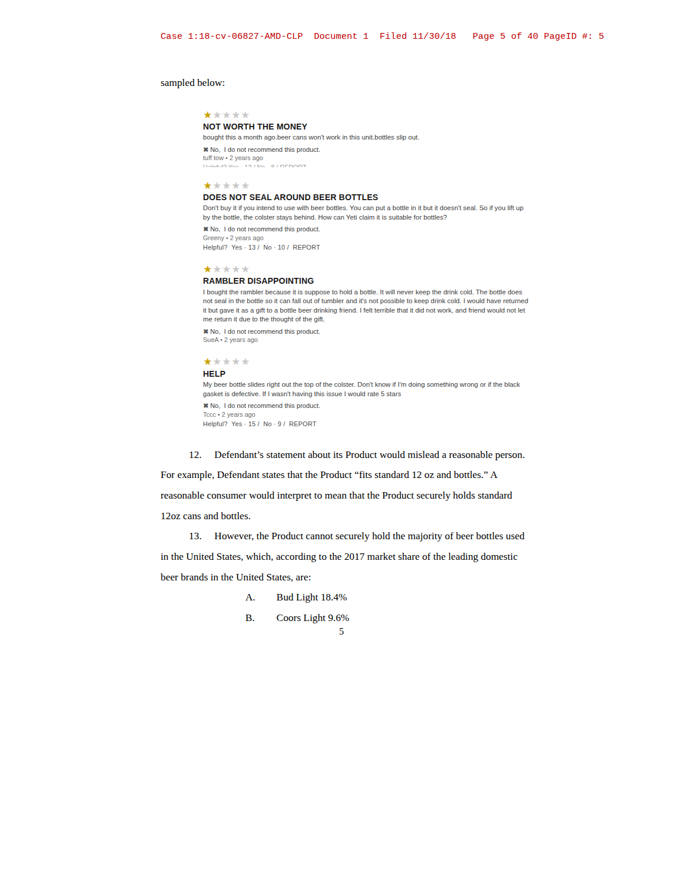Case 1:18-cv-06827-AMD-CLP Document 1 Filed 11/30/18 Page 5 of 40 PageID #: 5
sampled below:
★★★★★
NOT WORTH THE MONEY
bought this a month ago.beer cans won't work in this unit.bottles slip out.
✖ No, I do not recommend this product.
tuff tow • 2 years ago
Helpful? Yes · 12 / No · 8 / REPORT
★★★★★
DOES NOT SEAL AROUND BEER BOTTLES
Don't buy it if you intend to use with beer bottles. You can put a bottle in it but it doesn't seal. So if you lift up by the bottle, the colster stays behind. How can Yeti claim it is suitable for bottles?
✖ No, I do not recommend this product.
Greeny • 2 years ago
Helpful? Yes · 13 / No · 10 / REPORT
★★★★★
RAMBLER DISAPPOINTING
I bought the rambler because it is suppose to hold a bottle. It will never keep the drink cold. The bottle does not seal in the bottle so it can fall out of tumbler and it's not possible to keep drink cold. I would have returned it but gave it as a gift to a bottle beer drinking friend. I felt terrible that it did not work, and friend would not let me return it due to the thought of the gift.
✖ No, I do not recommend this product.
SueA • 2 years ago
★★★★★
HELP
My beer bottle slides right out the top of the colster. Don't know if I'm doing something wrong or if the black gasket is defective. If I wasn't having this issue I would rate 5 stars
✖ No, I do not recommend this product.
Tccc • 2 years ago
Helpful? Yes · 15 / No · 9 / REPORT
12. Defendant’s statement about its Product would mislead a reasonable person. For example, Defendant states that the Product “fits standard 12 oz and bottles.” A reasonable consumer would interpret to mean that the Product securely holds standard 12oz cans and bottles.
13. However, the Product cannot securely hold the majority of beer bottles used in the United States, which, according to the 2017 market share of the leading domestic beer brands in the United States, are:
A. Bud Light 18.4%
B. Coors Light 9.6%
5